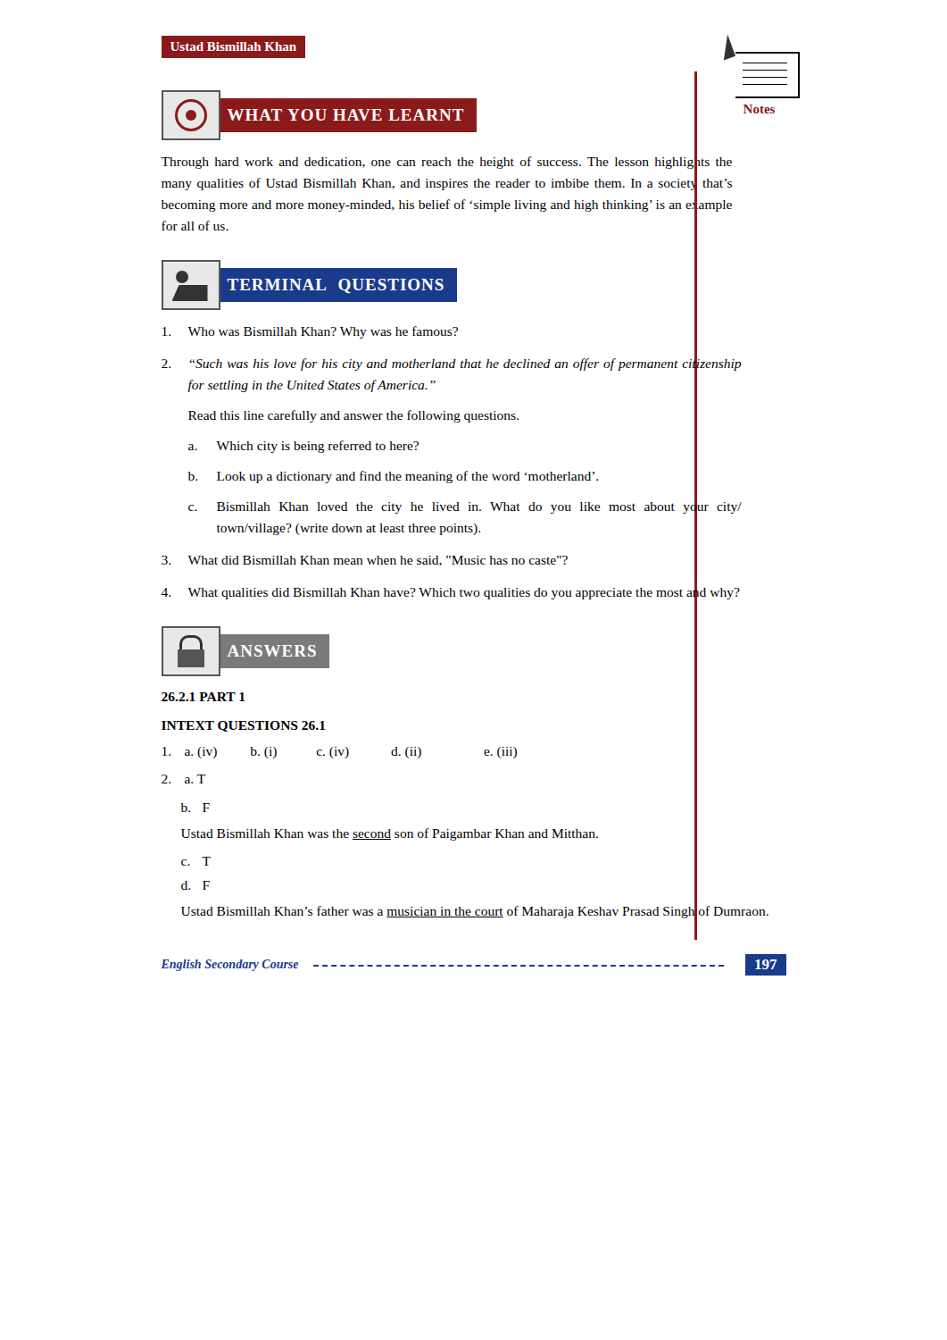Notes
Ustad Bismillah Khan
WHAT YOU HAVE LEARNT
Through hard work and dedication, one can reach the height of success. The lesson highlights the many qualities of Ustad Bismillah Khan, and inspires the reader to imbibe them. In a society that’s becoming more and more money-minded, his belief of ‘simple living and high thinking’ is an example for all of us.
TERMINAL QUESTIONS
Who was Bismillah Khan? Why was he famous?
“Such was his love for his city and motherland that he declined an offer of permanent citizenship for settling in the United States of America.”
Read this line carefully and answer the following questions.
Which city is being referred to here?
Look up a dictionary and find the meaning of the word ‘motherland’.
Bismillah Khan loved the city he lived in. What do you like most about your city/ town/village? (write down at least three points).
What did Bismillah Khan mean when he said, "Music has no caste"?
What qualities did Bismillah Khan have? Which two qualities do you appreciate the most and why?
ANSWERS
26.2.1 PART 1
INTEXT QUESTIONS 26.1
1. a. (iv) b. (i) c. (iv) d. (ii) e. (iii)
2. a. T
b. F
Ustad Bismillah Khan was the second son of Paigambar Khan and Mitthan.
c. T
d. F
Ustad Bismillah Khan’s father was a musician in the court of Maharaja Keshav Prasad Singh of Dumraon.
English Secondary Course 197